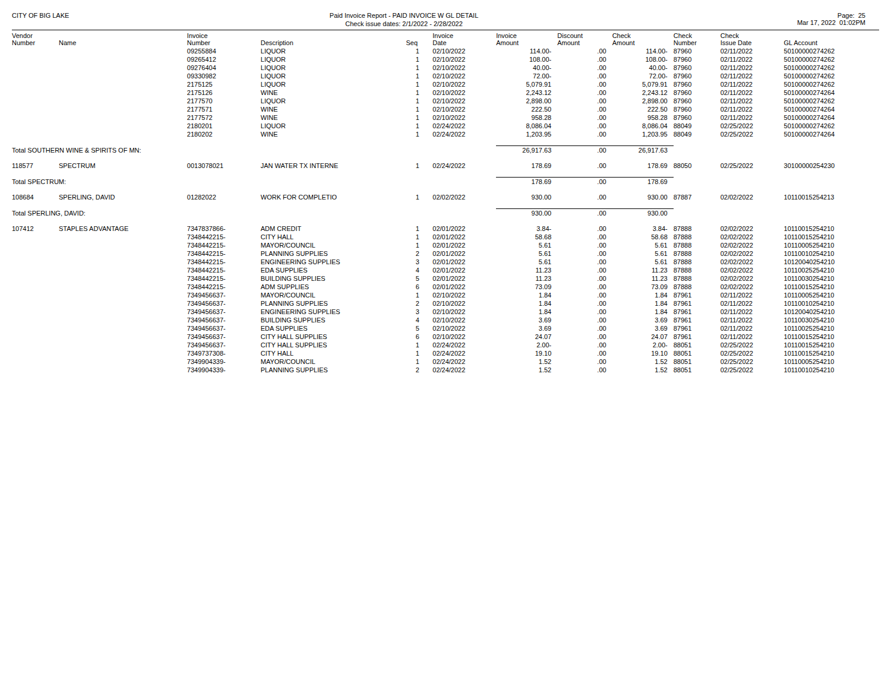CITY OF BIG LAKE Paid Invoice Report - PAID INVOICE W GL DETAIL Check issue dates: 2/1/2022 - 2/28/2022 Page: 25
Mar 17, 2022 01:02PM
| Vendor Number | Name | Invoice Number | Description | Seq | Invoice Date | Invoice Amount | Discount Amount | Check Amount | Check Number | Check Issue Date | GL Account |
| --- | --- | --- | --- | --- | --- | --- | --- | --- | --- | --- | --- |
| | | 09255884 | LIQUOR | 1 | 02/10/2022 | 114.00- | .00 | 114.00- | 87960 | 02/11/2022 | 50100000274262 |
| | | 09265412 | LIQUOR | 1 | 02/10/2022 | 108.00- | .00 | 108.00- | 87960 | 02/11/2022 | 50100000274262 |
| | | 09276404 | LIQUOR | 1 | 02/10/2022 | 40.00- | .00 | 40.00- | 87960 | 02/11/2022 | 50100000274262 |
| | | 09330982 | LIQUOR | 1 | 02/10/2022 | 72.00- | .00 | 72.00- | 87960 | 02/11/2022 | 50100000274262 |
| | | 2175125 | LIQUOR | 1 | 02/10/2022 | 5,079.91 | .00 | 5,079.91 | 87960 | 02/11/2022 | 50100000274262 |
| | | 2175126 | WINE | 1 | 02/10/2022 | 2,243.12 | .00 | 2,243.12 | 87960 | 02/11/2022 | 50100000274264 |
| | | 2177570 | LIQUOR | 1 | 02/10/2022 | 2,898.00 | .00 | 2,898.00 | 87960 | 02/11/2022 | 50100000274262 |
| | | 2177571 | WINE | 1 | 02/10/2022 | 222.50 | .00 | 222.50 | 87960 | 02/11/2022 | 50100000274264 |
| | | 2177572 | WINE | 1 | 02/10/2022 | 958.28 | .00 | 958.28 | 87960 | 02/11/2022 | 50100000274264 |
| | | 2180201 | LIQUOR | 1 | 02/24/2022 | 8,086.04 | .00 | 8,086.04 | 88049 | 02/25/2022 | 50100000274262 |
| | | 2180202 | WINE | 1 | 02/24/2022 | 1,203.95 | .00 | 1,203.95 | 88049 | 02/25/2022 | 50100000274264 |
| Total SOUTHERN WINE & SPIRITS OF MN: | 26,917.63 | .00 | 26,917.63 | | | |
| 118577 | SPECTRUM | 0013078021 | JAN WATER TX INTERNE | 1 | 02/24/2022 | 178.69 | .00 | 178.69 | 88050 | 02/25/2022 | 30100000254230 |
| Total SPECTRUM: | 178.69 | .00 | 178.69 | | | |
| 108684 | SPERLING, DAVID | 01282022 | WORK FOR COMPLETIO | 1 | 02/02/2022 | 930.00 | .00 | 930.00 | 87887 | 02/02/2022 | 10110015254213 |
| Total SPERLING, DAVID: | 930.00 | .00 | 930.00 | | | |
| 107412 | STAPLES ADVANTAGE | 7347837866- | ADM CREDIT | 1 | 02/01/2022 | 3.84- | .00 | 3.84- | 87888 | 02/02/2022 | 10110015254210 |
| | | 7348442215- | CITY HALL | 1 | 02/01/2022 | 58.68 | .00 | 58.68 | 87888 | 02/02/2022 | 10110015254210 |
| | | 7348442215- | MAYOR/COUNCIL | 1 | 02/01/2022 | 5.61 | .00 | 5.61 | 87888 | 02/02/2022 | 10110005254210 |
| | | 7348442215- | PLANNING SUPPLIES | 2 | 02/01/2022 | 5.61 | .00 | 5.61 | 87888 | 02/02/2022 | 10110010254210 |
| | | 7348442215- | ENGINEERING SUPPLIES | 3 | 02/01/2022 | 5.61 | .00 | 5.61 | 87888 | 02/02/2022 | 10120040254210 |
| | | 7348442215- | EDA SUPPLIES | 4 | 02/01/2022 | 11.23 | .00 | 11.23 | 87888 | 02/02/2022 | 10110025254210 |
| | | 7348442215- | BUILDING SUPPLIES | 5 | 02/01/2022 | 11.23 | .00 | 11.23 | 87888 | 02/02/2022 | 10110030254210 |
| | | 7348442215- | ADM SUPPLIES | 6 | 02/01/2022 | 73.09 | .00 | 73.09 | 87888 | 02/02/2022 | 10110015254210 |
| | | 7349456637- | MAYOR/COUNCIL | 1 | 02/10/2022 | 1.84 | .00 | 1.84 | 87961 | 02/11/2022 | 10110005254210 |
| | | 7349456637- | PLANNING SUPPLIES | 2 | 02/10/2022 | 1.84 | .00 | 1.84 | 87961 | 02/11/2022 | 10110010254210 |
| | | 7349456637- | ENGINEERING SUPPLIES | 3 | 02/10/2022 | 1.84 | .00 | 1.84 | 87961 | 02/11/2022 | 10120040254210 |
| | | 7349456637- | BUILDING SUPPLIES | 4 | 02/10/2022 | 3.69 | .00 | 3.69 | 87961 | 02/11/2022 | 10110030254210 |
| | | 7349456637- | EDA SUPPLIES | 5 | 02/10/2022 | 3.69 | .00 | 3.69 | 87961 | 02/11/2022 | 10110025254210 |
| | | 7349456637- | CITY HALL SUPPLIES | 6 | 02/10/2022 | 24.07 | .00 | 24.07 | 87961 | 02/11/2022 | 10110015254210 |
| | | 7349456637- | CITY HALL SUPPLIES | 1 | 02/24/2022 | 2.00- | .00 | 2.00- | 88051 | 02/25/2022 | 10110015254210 |
| | | 7349737308- | CITY HALL | 1 | 02/24/2022 | 19.10 | .00 | 19.10 | 88051 | 02/25/2022 | 10110015254210 |
| | | 7349904339- | MAYOR/COUNCIL | 1 | 02/24/2022 | 1.52 | .00 | 1.52 | 88051 | 02/25/2022 | 10110005254210 |
| | | 7349904339- | PLANNING SUPPLIES | 2 | 02/24/2022 | 1.52 | .00 | 1.52 | 88051 | 02/25/2022 | 10110010254210 |